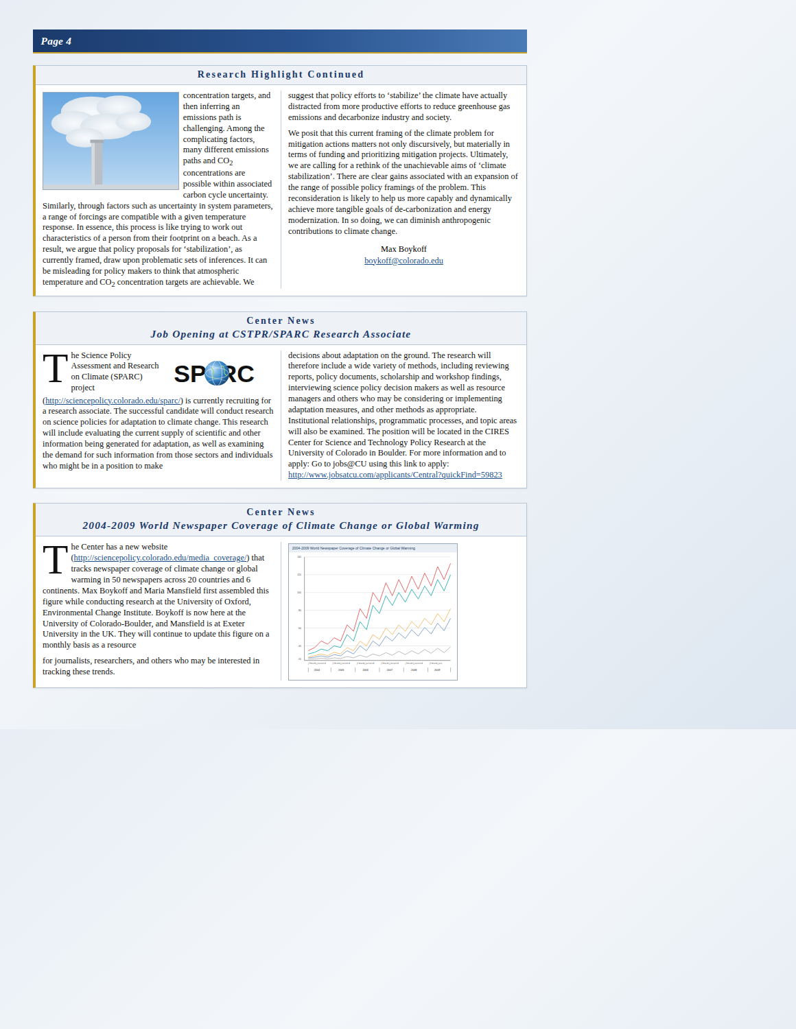Page 4
Research Highlight Continued
concentration targets, and then inferring an emissions path is challenging. Among the complicating factors, many different emissions paths and CO2 concentrations are possible within associated carbon cycle uncertainty. Similarly, through factors such as uncertainty in system parameters, a range of forcings are compatible with a given temperature response. In essence, this process is like trying to work out characteristics of a person from their footprint on a beach. As a result, we argue that policy proposals for ‘stabilization’, as currently framed, draw upon problematic sets of inferences. It can be misleading for policy makers to think that atmospheric temperature and CO2 concentration targets are achievable. We
suggest that policy efforts to ‘stabilize’ the climate have actually distracted from more productive efforts to reduce greenhouse gas emissions and decarbonize industry and society.
We posit that this current framing of the climate problem for mitigation actions matters not only discursively, but materially in terms of funding and prioritizing mitigation projects. Ultimately, we are calling for a rethink of the unachievable aims of ‘climate stabilization’. There are clear gains associated with an expansion of the range of possible policy framings of the problem. This reconsideration is likely to help us more capably and dynamically achieve more tangible goals of de-carbonization and energy modernization. In so doing, we can diminish anthropogenic contributions to climate change.
Max Boykoff
boykoff@colorado.edu
Center News
Job Opening at CSTPR/SPARC Research Associate
The Science Policy Assessment and Research on Climate (SPARC) project (http://sciencepolicy.colorado.edu/sparc/) is currently recruiting for a research associate. The successful candidate will conduct research on science policies for adaptation to climate change. This research will include evaluating the current supply of scientific and other information being generated for adaptation, as well as examining the demand for such information from those sectors and individuals who might be in a position to make
decisions about adaptation on the ground. The research will therefore include a wide variety of methods, including reviewing reports, policy documents, scholarship and workshop findings, interviewing science policy decision makers as well as resource managers and others who may be considering or implementing adaptation measures, and other methods as appropriate. Institutional relationships, programmatic processes, and topic areas will also be examined. The position will be located in the CIRES Center for Science and Technology Policy Research at the University of Colorado in Boulder. For more information and to apply: Go to jobs@CU using this link to apply: http://www.jobsatcu.com/applicants/Central?quickFind=59823
Center News
2004-2009 World Newspaper Coverage of Climate Change or Global Warming
The Center has a new website (http://sciencepolicy.colorado.edu/media_coverage/) that tracks newspaper coverage of climate change or global warming in 50 newspapers across 20 countries and 6 continents. Max Boykoff and Maria Mansfield first assembled this figure while conducting research at the University of Oxford, Environmental Change Institute. Boykoff is now here at the University of Colorado-Boulder, and Mansfield is at Exeter University in the UK. They will continue to update this figure on a monthly basis as a resource
for journalists, researchers, and others who may be interested in tracking these trends.